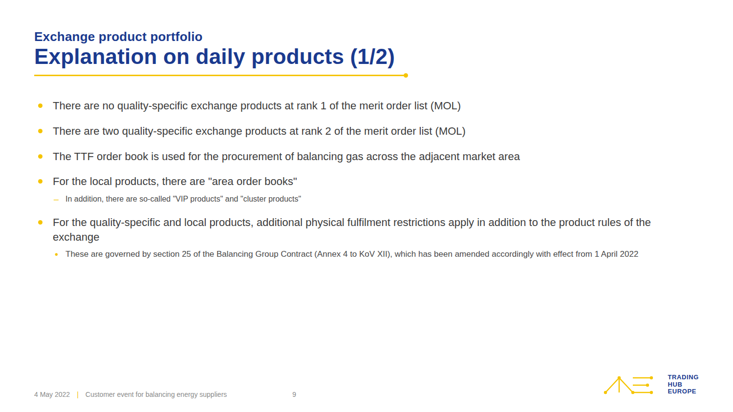Exchange product portfolio
Explanation on daily products (1/2)
There are no quality-specific exchange products at rank 1 of the merit order list (MOL)
There are two quality-specific exchange products at rank 2 of the merit order list (MOL)
The TTF order book is used for the procurement of balancing gas across the adjacent market area
For the local products, there are "area order books"
In addition, there are so-called "VIP products" and "cluster products"
For the quality-specific and local products, additional physical fulfilment restrictions apply in addition to the product rules of the exchange
These are governed by section 25 of the Balancing Group Contract (Annex 4 to KoV XII), which has been amended accordingly with effect from 1 April 2022
4 May 2022 | Customer event for balancing energy suppliers 9
TRADING
HUB
EUROPE